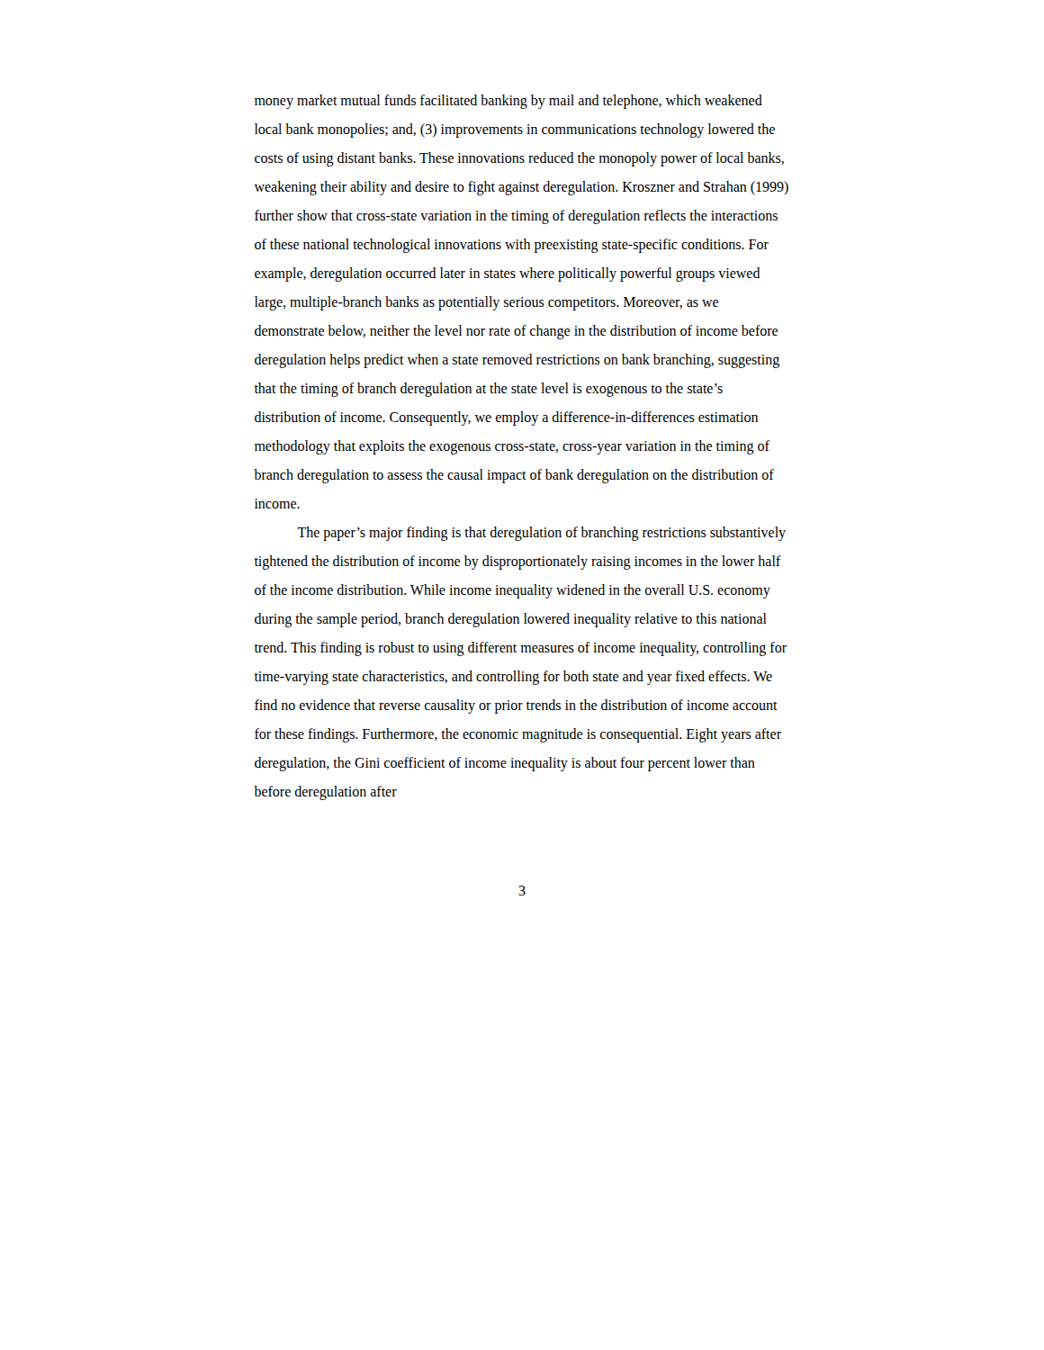money market mutual funds facilitated banking by mail and telephone, which weakened local bank monopolies; and, (3) improvements in communications technology lowered the costs of using distant banks. These innovations reduced the monopoly power of local banks, weakening their ability and desire to fight against deregulation. Kroszner and Strahan (1999) further show that cross-state variation in the timing of deregulation reflects the interactions of these national technological innovations with preexisting state-specific conditions. For example, deregulation occurred later in states where politically powerful groups viewed large, multiple-branch banks as potentially serious competitors. Moreover, as we demonstrate below, neither the level nor rate of change in the distribution of income before deregulation helps predict when a state removed restrictions on bank branching, suggesting that the timing of branch deregulation at the state level is exogenous to the state’s distribution of income. Consequently, we employ a difference-in-differences estimation methodology that exploits the exogenous cross-state, cross-year variation in the timing of branch deregulation to assess the causal impact of bank deregulation on the distribution of income.
The paper’s major finding is that deregulation of branching restrictions substantively tightened the distribution of income by disproportionately raising incomes in the lower half of the income distribution. While income inequality widened in the overall U.S. economy during the sample period, branch deregulation lowered inequality relative to this national trend. This finding is robust to using different measures of income inequality, controlling for time-varying state characteristics, and controlling for both state and year fixed effects. We find no evidence that reverse causality or prior trends in the distribution of income account for these findings. Furthermore, the economic magnitude is consequential. Eight years after deregulation, the Gini coefficient of income inequality is about four percent lower than before deregulation after
3